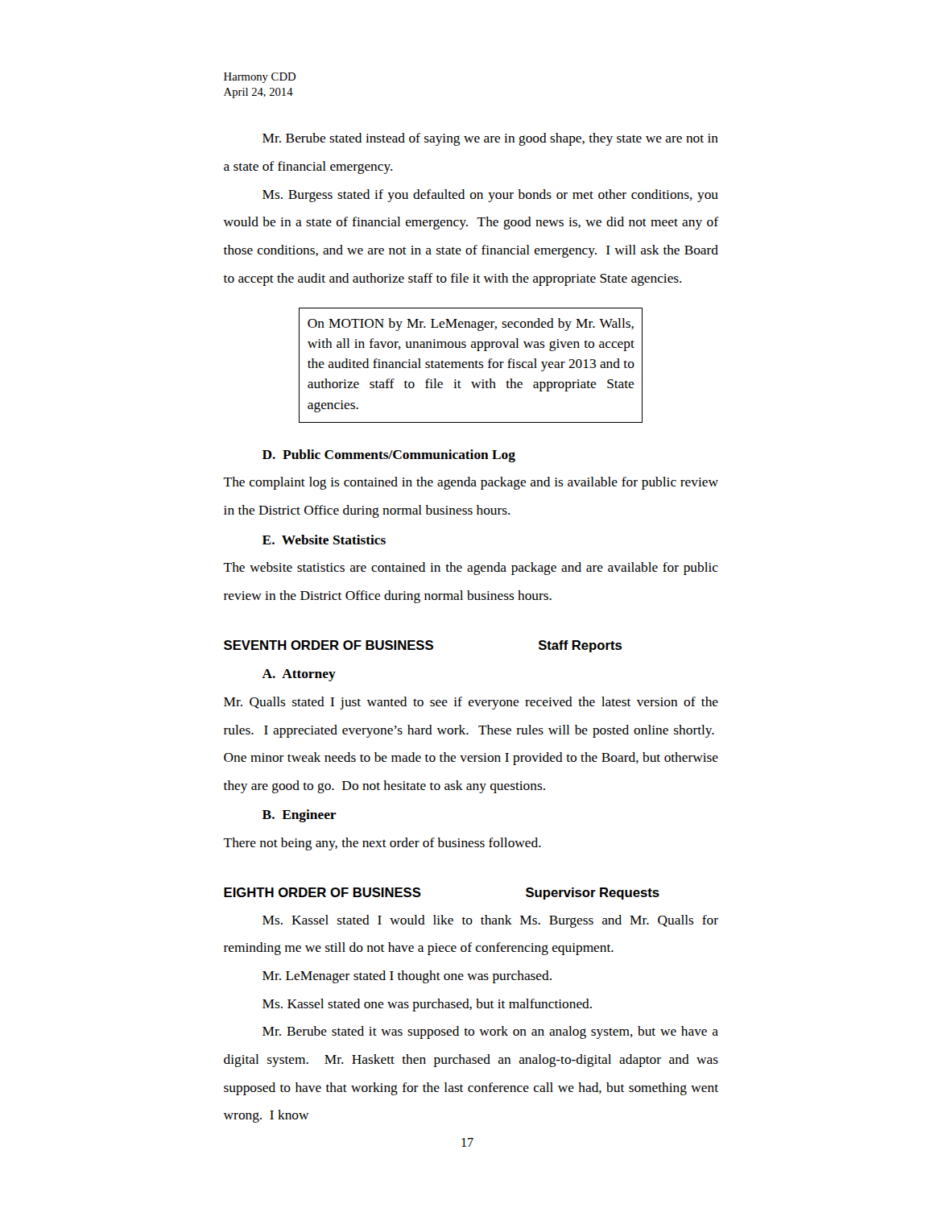Harmony CDD
April 24, 2014
Mr. Berube stated instead of saying we are in good shape, they state we are not in a state of financial emergency.
Ms. Burgess stated if you defaulted on your bonds or met other conditions, you would be in a state of financial emergency. The good news is, we did not meet any of those conditions, and we are not in a state of financial emergency. I will ask the Board to accept the audit and authorize staff to file it with the appropriate State agencies.
On MOTION by Mr. LeMenager, seconded by Mr. Walls, with all in favor, unanimous approval was given to accept the audited financial statements for fiscal year 2013 and to authorize staff to file it with the appropriate State agencies.
D. Public Comments/Communication Log
The complaint log is contained in the agenda package and is available for public review in the District Office during normal business hours.
E. Website Statistics
The website statistics are contained in the agenda package and are available for public review in the District Office during normal business hours.
SEVENTH ORDER OF BUSINESS Staff Reports
A. Attorney
Mr. Qualls stated I just wanted to see if everyone received the latest version of the rules. I appreciated everyone’s hard work. These rules will be posted online shortly. One minor tweak needs to be made to the version I provided to the Board, but otherwise they are good to go. Do not hesitate to ask any questions.
B. Engineer
There not being any, the next order of business followed.
EIGHTH ORDER OF BUSINESS Supervisor Requests
Ms. Kassel stated I would like to thank Ms. Burgess and Mr. Qualls for reminding me we still do not have a piece of conferencing equipment.
Mr. LeMenager stated I thought one was purchased.
Ms. Kassel stated one was purchased, but it malfunctioned.
Mr. Berube stated it was supposed to work on an analog system, but we have a digital system. Mr. Haskett then purchased an analog-to-digital adaptor and was supposed to have that working for the last conference call we had, but something went wrong. I know
17